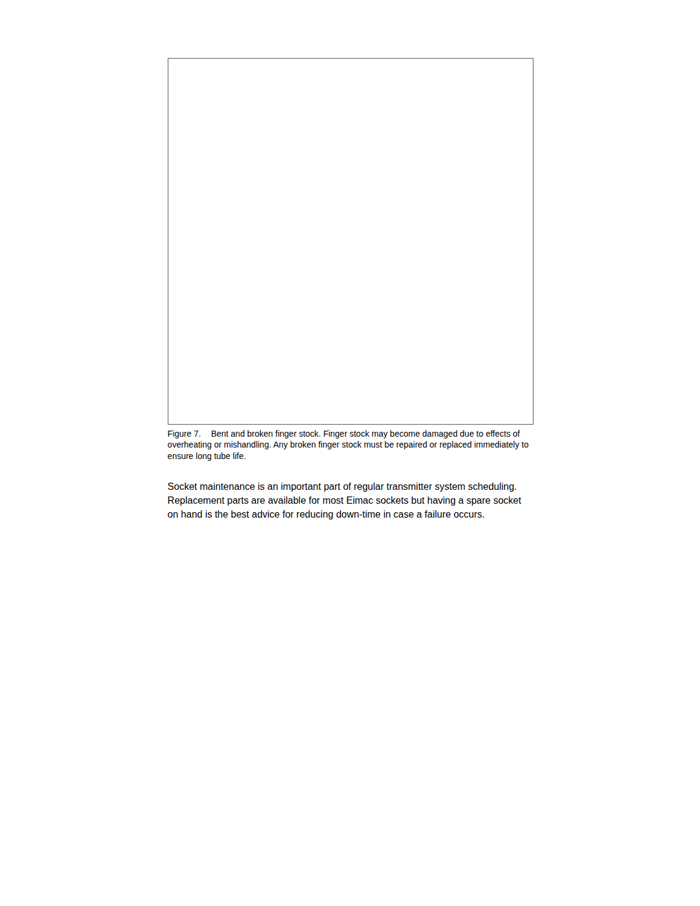Figure 7. Bent and broken finger stock. Finger stock may become damaged due to effects of overheating or mishandling. Any broken finger stock must be repaired or replaced immediately to ensure long tube life.
Socket maintenance is an important part of regular transmitter system scheduling. Replacement parts are available for most Eimac sockets but having a spare socket on hand is the best advice for reducing down-time in case a failure occurs.